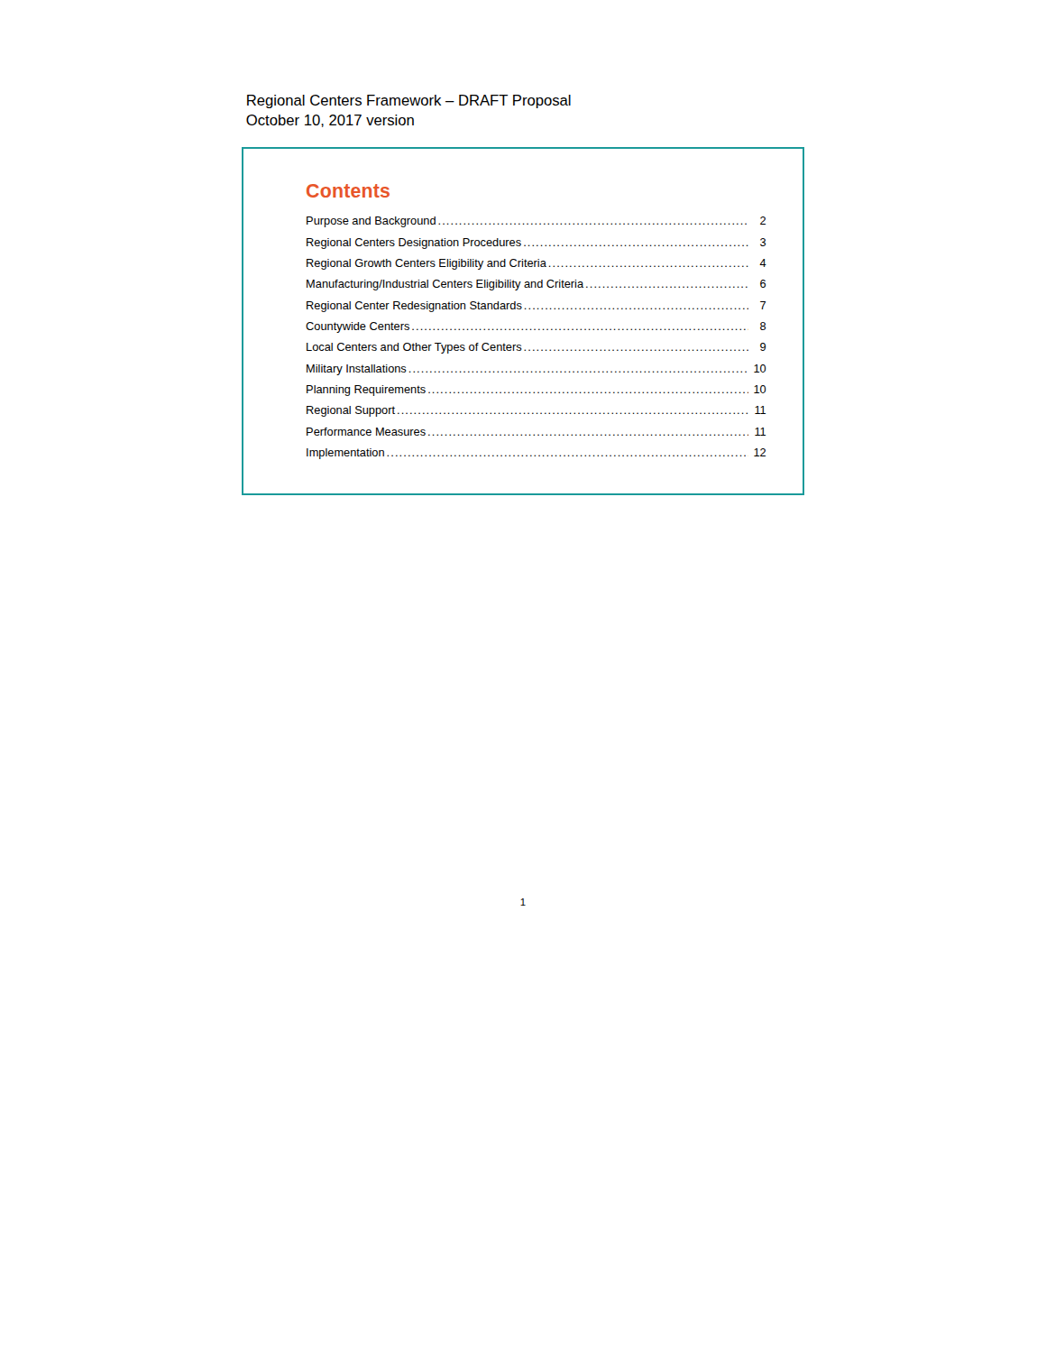Regional Centers Framework – DRAFT Proposal
October 10, 2017 version
Contents
Purpose and Background........................................................................................................................... 2
Regional Centers Designation Procedures..................................................................................................... 3
Regional Growth Centers Eligibility and Criteria............................................................................................ 4
Manufacturing/Industrial Centers Eligibility and Criteria................................................................................. 6
Regional Center Redesignation Standards.................................................................................................... 7
Countywide Centers.............................................................................................................................. 8
Local Centers and Other Types of Centers.................................................................................................... 9
Military Installations.............................................................................................................................. 10
Planning Requirements.......................................................................................................................... 10
Regional Support................................................................................................................................ 11
Performance Measures........................................................................................................................... 11
Implementation................................................................................................................................... 12
1